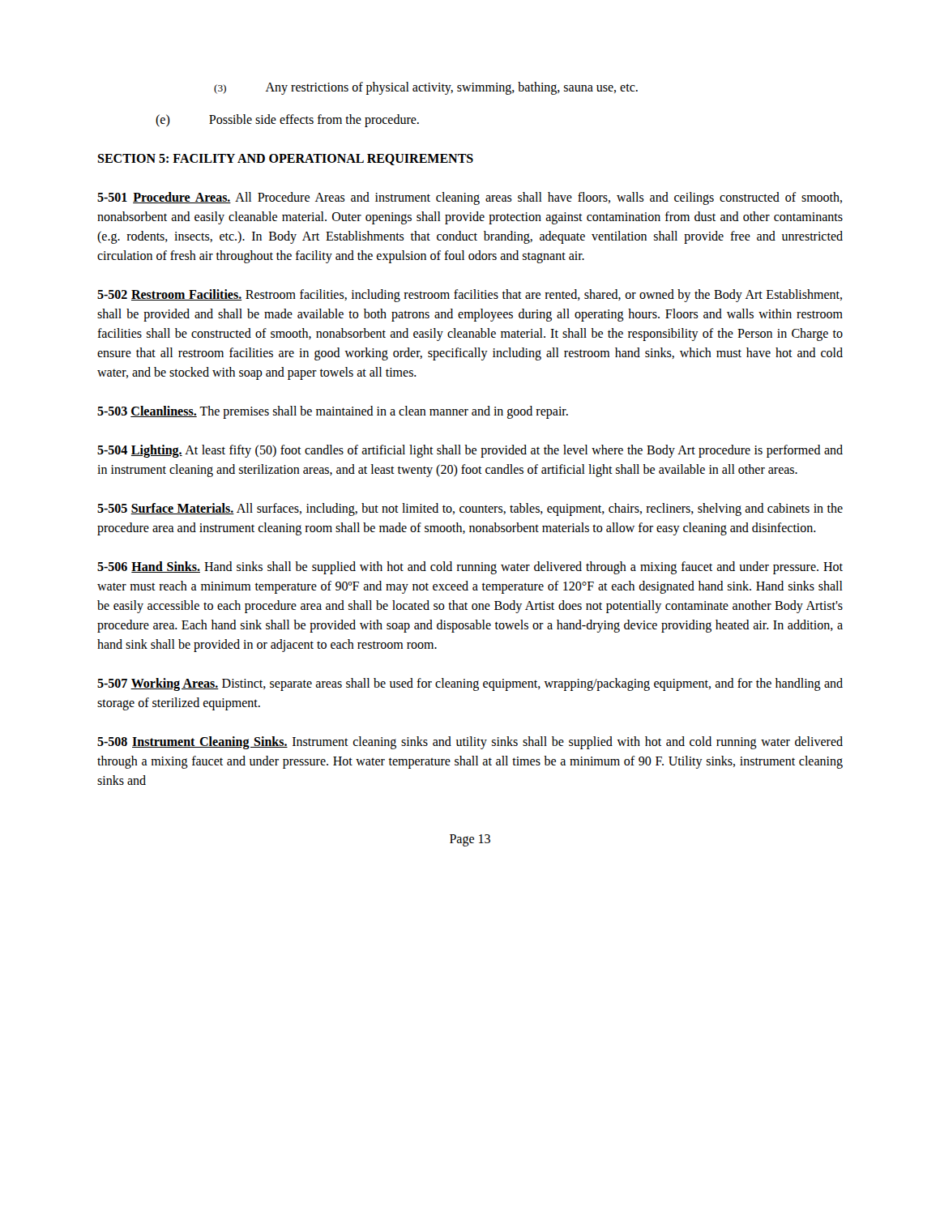(3) Any restrictions of physical activity, swimming, bathing, sauna use, etc.
(e) Possible side effects from the procedure.
SECTION 5: FACILITY AND OPERATIONAL REQUIREMENTS
5-501 Procedure Areas. All Procedure Areas and instrument cleaning areas shall have floors, walls and ceilings constructed of smooth, nonabsorbent and easily cleanable material. Outer openings shall provide protection against contamination from dust and other contaminants (e.g. rodents, insects, etc.). In Body Art Establishments that conduct branding, adequate ventilation shall provide free and unrestricted circulation of fresh air throughout the facility and the expulsion of foul odors and stagnant air.
5-502 Restroom Facilities. Restroom facilities, including restroom facilities that are rented, shared, or owned by the Body Art Establishment, shall be provided and shall be made available to both patrons and employees during all operating hours. Floors and walls within restroom facilities shall be constructed of smooth, nonabsorbent and easily cleanable material. It shall be the responsibility of the Person in Charge to ensure that all restroom facilities are in good working order, specifically including all restroom hand sinks, which must have hot and cold water, and be stocked with soap and paper towels at all times.
5-503 Cleanliness. The premises shall be maintained in a clean manner and in good repair.
5-504 Lighting. At least fifty (50) foot candles of artificial light shall be provided at the level where the Body Art procedure is performed and in instrument cleaning and sterilization areas, and at least twenty (20) foot candles of artificial light shall be available in all other areas.
5-505 Surface Materials. All surfaces, including, but not limited to, counters, tables, equipment, chairs, recliners, shelving and cabinets in the procedure area and instrument cleaning room shall be made of smooth, nonabsorbent materials to allow for easy cleaning and disinfection.
5-506 Hand Sinks. Hand sinks shall be supplied with hot and cold running water delivered through a mixing faucet and under pressure. Hot water must reach a minimum temperature of 90ºF and may not exceed a temperature of 120°F at each designated hand sink. Hand sinks shall be easily accessible to each procedure area and shall be located so that one Body Artist does not potentially contaminate another Body Artist's procedure area. Each hand sink shall be provided with soap and disposable towels or a hand-drying device providing heated air. In addition, a hand sink shall be provided in or adjacent to each restroom room.
5-507 Working Areas. Distinct, separate areas shall be used for cleaning equipment, wrapping/packaging equipment, and for the handling and storage of sterilized equipment.
5-508 Instrument Cleaning Sinks. Instrument cleaning sinks and utility sinks shall be supplied with hot and cold running water delivered through a mixing faucet and under pressure. Hot water temperature shall at all times be a minimum of 90 F. Utility sinks, instrument cleaning sinks and
Page 13